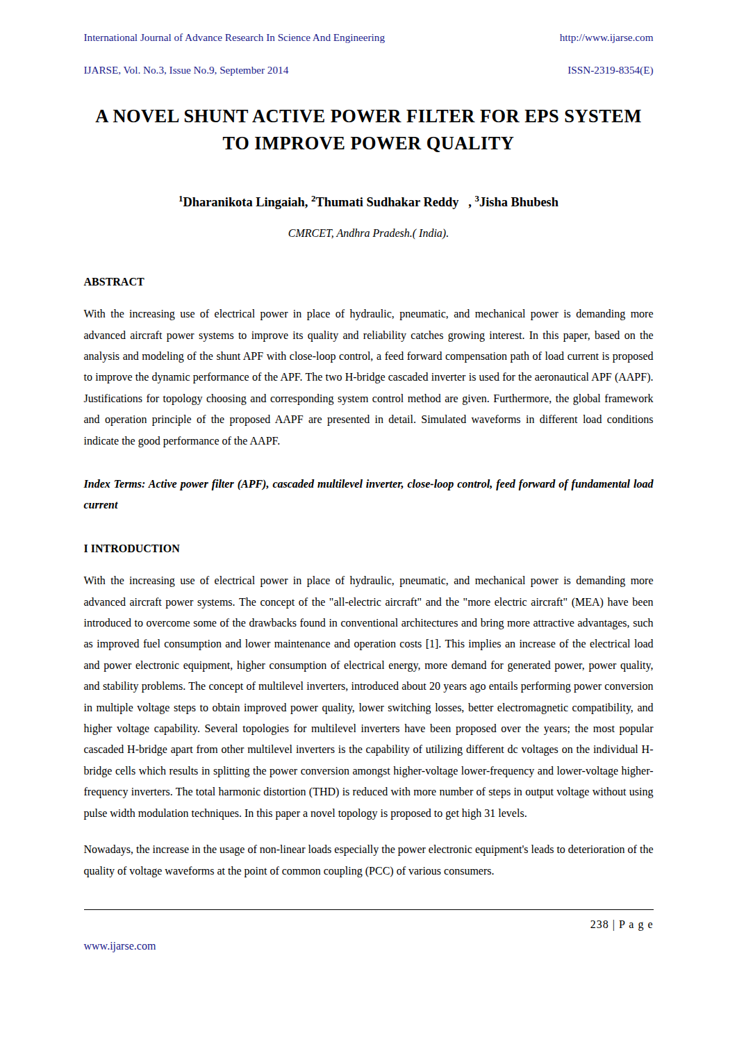International Journal of Advance Research In Science And Engineering http://www.ijarse.com
IJARSE, Vol. No.3, Issue No.9, September 2014 ISSN-2319-8354(E)
A NOVEL SHUNT ACTIVE POWER FILTER FOR EPS SYSTEM TO IMPROVE POWER QUALITY
1Dharanikota Lingaiah, 2Thumati Sudhakar Reddy , 3Jisha Bhubesh
CMRCET, Andhra Pradesh.( India).
Abstract
With the increasing use of electrical power in place of hydraulic, pneumatic, and mechanical power is demanding more advanced aircraft power systems to improve its quality and reliability catches growing interest. In this paper, based on the analysis and modeling of the shunt APF with close-loop control, a feed forward compensation path of load current is proposed to improve the dynamic performance of the APF. The two H-bridge cascaded inverter is used for the aeronautical APF (AAPF). Justifications for topology choosing and corresponding system control method are given. Furthermore, the global framework and operation principle of the proposed AAPF are presented in detail. Simulated waveforms in different load conditions indicate the good performance of the AAPF.
Index Terms: Active power filter (APF), cascaded multilevel inverter, close-loop control, feed forward of fundamental load current
I Introduction
With the increasing use of electrical power in place of hydraulic, pneumatic, and mechanical power is demanding more advanced aircraft power systems. The concept of the "all-electric aircraft" and the "more electric aircraft" (MEA) have been introduced to overcome some of the drawbacks found in conventional architectures and bring more attractive advantages, such as improved fuel consumption and lower maintenance and operation costs [1]. This implies an increase of the electrical load and power electronic equipment, higher consumption of electrical energy, more demand for generated power, power quality, and stability problems. The concept of multilevel inverters, introduced about 20 years ago entails performing power conversion in multiple voltage steps to obtain improved power quality, lower switching losses, better electromagnetic compatibility, and higher voltage capability. Several topologies for multilevel inverters have been proposed over the years; the most popular cascaded H-bridge apart from other multilevel inverters is the capability of utilizing different dc voltages on the individual H-bridge cells which results in splitting the power conversion amongst higher-voltage lower-frequency and lower-voltage higher-frequency inverters. The total harmonic distortion (THD) is reduced with more number of steps in output voltage without using pulse width modulation techniques. In this paper a novel topology is proposed to get high 31 levels.
Nowadays, the increase in the usage of non-linear loads especially the power electronic equipment's leads to deterioration of the quality of voltage waveforms at the point of common coupling (PCC) of various consumers.
238 | P a g e
www.ijarse.com